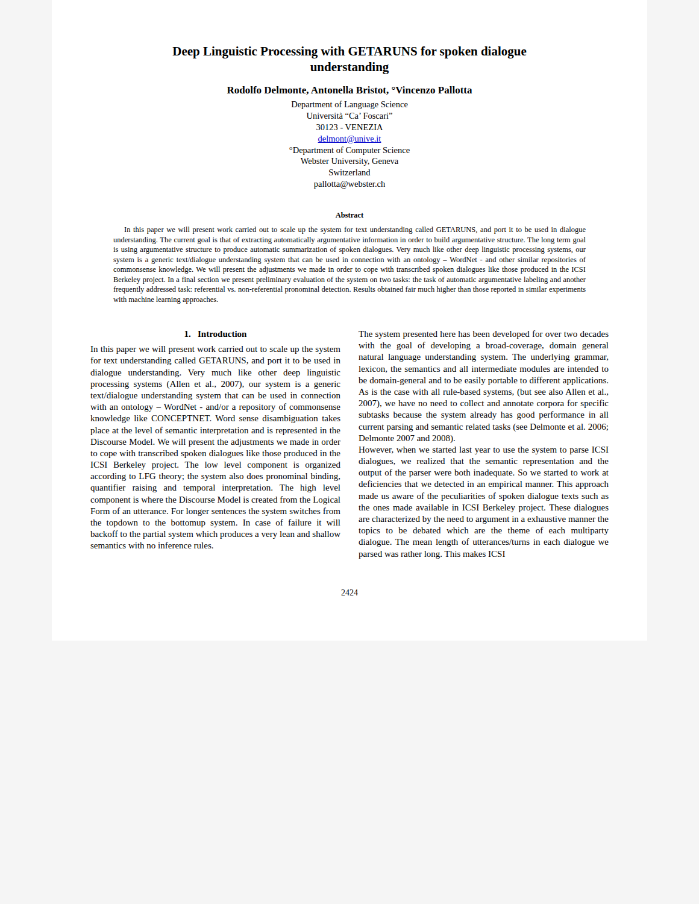Deep Linguistic Processing with GETARUNS for spoken dialogue
understanding
Rodolfo Delmonte, Antonella Bristot, °Vincenzo Pallotta
Department of Language Science
Università “Ca’ Foscari”
30123 - VENEZIA
delmont@unive.it
°Department of Computer Science
Webster University, Geneva
Switzerland
pallotta@webster.ch
Abstract
In this paper we will present work carried out to scale up the system for text understanding called GETARUNS, and port it to be used in dialogue understanding. The current goal is that of extracting automatically argumentative information in order to build argumentative structure. The long term goal is using argumentative structure to produce automatic summarization of spoken dialogues. Very much like other deep linguistic processing systems, our system is a generic text/dialogue understanding system that can be used in connection with an ontology – WordNet - and other similar repositories of commonsense knowledge. We will present the adjustments we made in order to cope with transcribed spoken dialogues like those produced in the ICSI Berkeley project. In a final section we present preliminary evaluation of the system on two tasks: the task of automatic argumentative labeling and another frequently addressed task: referential vs. non-referential pronominal detection. Results obtained fair much higher than those reported in similar experiments with machine learning approaches.
1. Introduction
In this paper we will present work carried out to scale up the system for text understanding called GETARUNS, and port it to be used in dialogue understanding. Very much like other deep linguistic processing systems (Allen et al., 2007), our system is a generic text/dialogue understanding system that can be used in connection with an ontology – WordNet - and/or a repository of commonsense knowledge like CONCEPTNET. Word sense disambiguation takes place at the level of semantic interpretation and is represented in the Discourse Model. We will present the adjustments we made in order to cope with transcribed spoken dialogues like those produced in the ICSI Berkeley project. The low level component is organized according to LFG theory; the system also does pronominal binding, quantifier raising and temporal interpretation. The high level component is where the Discourse Model is created from the Logical Form of an utterance. For longer sentences the system switches from the topdown to the bottomup system. In case of failure it will backoff to the partial system which produces a very lean and shallow semantics with no inference rules.
The system presented here has been developed for over two decades with the goal of developing a broad-coverage, domain general natural language understanding system. The underlying grammar, lexicon, the semantics and all intermediate modules are intended to be domain-general and to be easily portable to different applications. As is the case with all rule-based systems, (but see also Allen et al., 2007), we have no need to collect and annotate corpora for specific subtasks because the system already has good performance in all current parsing and semantic related tasks (see Delmonte et al. 2006; Delmonte 2007 and 2008).
However, when we started last year to use the system to parse ICSI dialogues, we realized that the semantic representation and the output of the parser were both inadequate. So we started to work at deficiencies that we detected in an empirical manner. This approach made us aware of the peculiarities of spoken dialogue texts such as the ones made available in ICSI Berkeley project. These dialogues are characterized by the need to argument in a exhaustive manner the topics to be debated which are the theme of each multiparty dialogue. The mean length of utterances/turns in each dialogue we parsed was rather long. This makes ICSI
2424